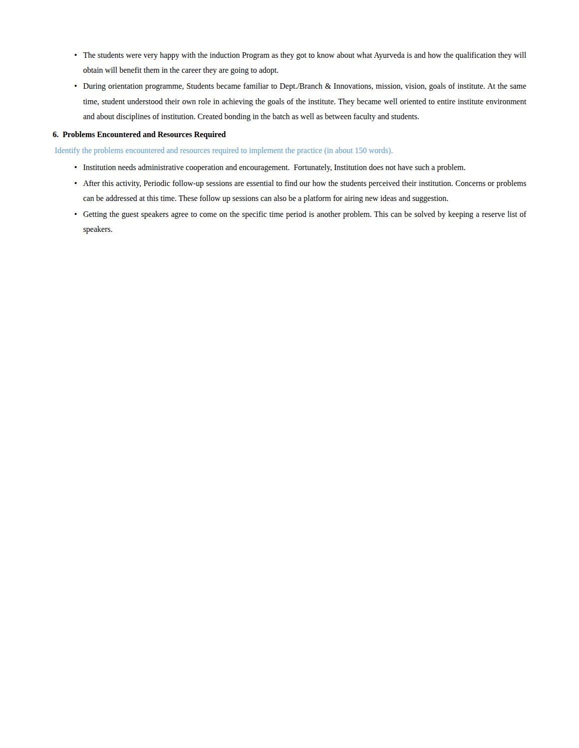The students were very happy with the induction Program as they got to know about what Ayurveda is and how the qualification they will obtain will benefit them in the career they are going to adopt.
During orientation programme, Students became familiar to Dept./Branch & Innovations, mission, vision, goals of institute. At the same time, student understood their own role in achieving the goals of the institute. They became well oriented to entire institute environment and about disciplines of institution. Created bonding in the batch as well as between faculty and students.
6. Problems Encountered and Resources Required
Identify the problems encountered and resources required to implement the practice (in about 150 words).
Institution needs administrative cooperation and encouragement. Fortunately, Institution does not have such a problem.
After this activity, Periodic follow-up sessions are essential to find our how the students perceived their institution. Concerns or problems can be addressed at this time. These follow up sessions can also be a platform for airing new ideas and suggestion.
Getting the guest speakers agree to come on the specific time period is another problem. This can be solved by keeping a reserve list of speakers.